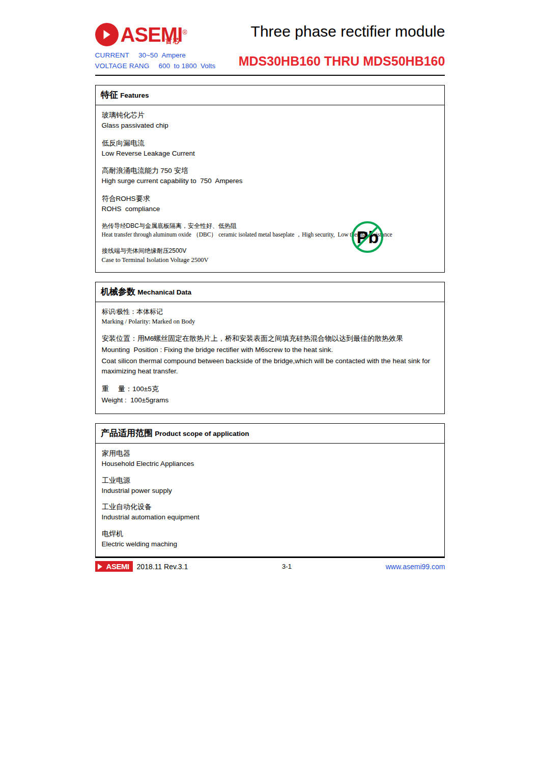ASEMI®
首芯
Three phase rectifier module
CURRENT 30~50 Ampere
VOLTAGE RANG 600 to 1800 Volts
MDS30HB160 THRU MDS50HB160
特征 Features
Pb
玻璃钝化芯片
Glass passivated chip
低反向漏电流
Low Reverse Leakage Current
高耐浪涌电流能力 750 安培
High surge current capability to 750 Amperes
符合ROHS要求
ROHS compliance
热传导经DBC与金属底板隔离，安全性好、低热阻
Heat transfer through aluminum oxide （DBC） ceramic isolated metal baseplate ，High security, Low thermal resistance
接线端与壳体间绝缘耐压2500V
Case to Terminal Isolation Voltage 2500V
机械参数 Mechanical Data
标识/极性：本体标记
Marking / Polarity: Marked on Body
安装位置：用M6螺丝固定在散热片上，桥和安装表面之间填充硅热混合物以达到最佳的散热效果
Mounting Position : Fixing the bridge rectifier with M6screw to the heat sink.
Coat silicon thermal compound between backside of the bridge,which will be contacted with the heat sink for maximizing heat transfer.
重 量：100±5克
Weight : 100±5grams
产品适用范围 Product scope of application
家用电器
Household Electric Appliances
工业电源
Industrial power supply
工业自动化设备
Industrial automation equipment
电焊机
Electric welding maching
ASEMI
2018.11 Rev.3.1
3-1
www.asemi99.com